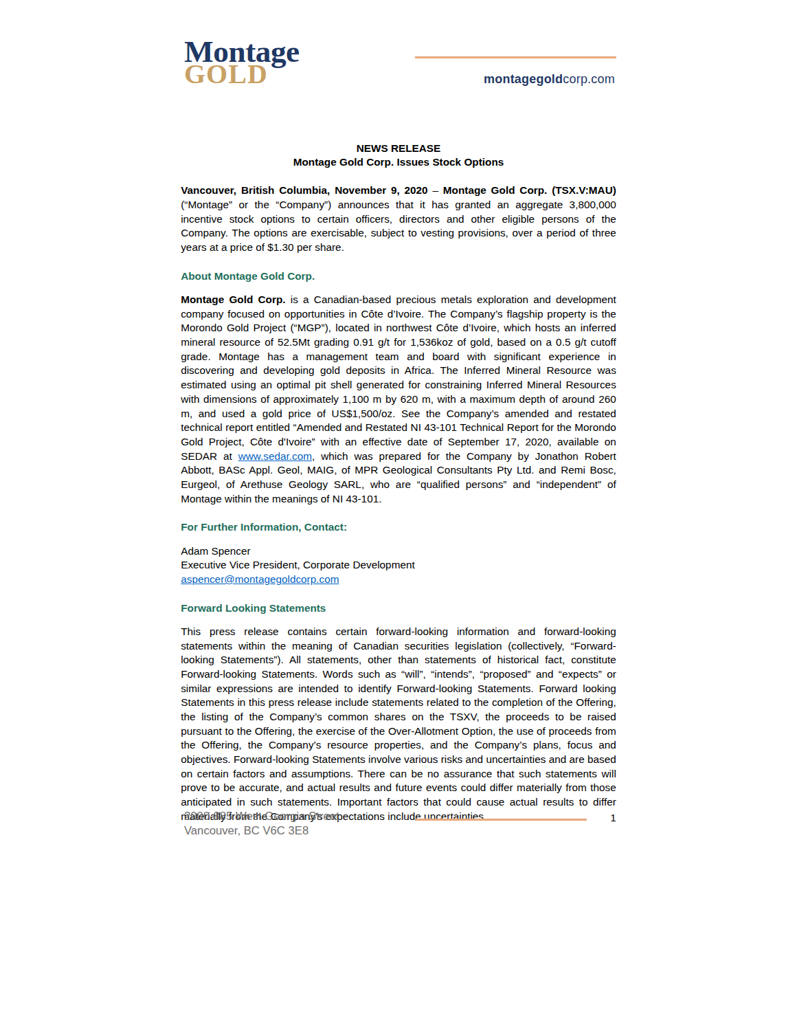Montage GOLD
montagegold corp.com
NEWS RELEASE
Montage Gold Corp. Issues Stock Options
Vancouver, British Columbia, November 9, 2020 – Montage Gold Corp. (TSX.V:MAU) (“Montage” or the “Company”) announces that it has granted an aggregate 3,800,000 incentive stock options to certain officers, directors and other eligible persons of the Company. The options are exercisable, subject to vesting provisions, over a period of three years at a price of $1.30 per share.
About Montage Gold Corp.
Montage Gold Corp. is a Canadian-based precious metals exploration and development company focused on opportunities in Côte d’Ivoire. The Company’s flagship property is the Morondo Gold Project (“MGP”), located in northwest Côte d’Ivoire, which hosts an inferred mineral resource of 52.5Mt grading 0.91 g/t for 1,536koz of gold, based on a 0.5 g/t cutoff grade. Montage has a management team and board with significant experience in discovering and developing gold deposits in Africa. The Inferred Mineral Resource was estimated using an optimal pit shell generated for constraining Inferred Mineral Resources with dimensions of approximately 1,100 m by 620 m, with a maximum depth of around 260 m, and used a gold price of US$1,500/oz. See the Company’s amended and restated technical report entitled “Amended and Restated NI 43-101 Technical Report for the Morondo Gold Project, Côte d'Ivoire” with an effective date of September 17, 2020, available on SEDAR at www.sedar.com, which was prepared for the Company by Jonathon Robert Abbott, BASc Appl. Geol, MAIG, of MPR Geological Consultants Pty Ltd. and Remi Bosc, Eurgeol, of Arethuse Geology SARL, who are “qualified persons” and “independent” of Montage within the meanings of NI 43-101.
For Further Information, Contact:
Adam Spencer
Executive Vice President, Corporate Development
aspencer@montagegoldcorp.com
Forward Looking Statements
This press release contains certain forward-looking information and forward-looking statements within the meaning of Canadian securities legislation (collectively, “Forward-looking Statements”). All statements, other than statements of historical fact, constitute Forward-looking Statements. Words such as “will”, “intends”, “proposed” and “expects” or similar expressions are intended to identify Forward-looking Statements. Forward looking Statements in this press release include statements related to the completion of the Offering, the listing of the Company’s common shares on the TSXV, the proceeds to be raised pursuant to the Offering, the exercise of the Over-Allotment Option, the use of proceeds from the Offering, the Company’s resource properties, and the Company’s plans, focus and objectives. Forward-looking Statements involve various risks and uncertainties and are based on certain factors and assumptions. There can be no assurance that such statements will prove to be accurate, and actual results and future events could differ materially from those anticipated in such statements. Important factors that could cause actual results to differ materially from the Company's expectations include uncertainties
2000-885 West Georgia Street
Vancouver, BC V6C 3E8
1